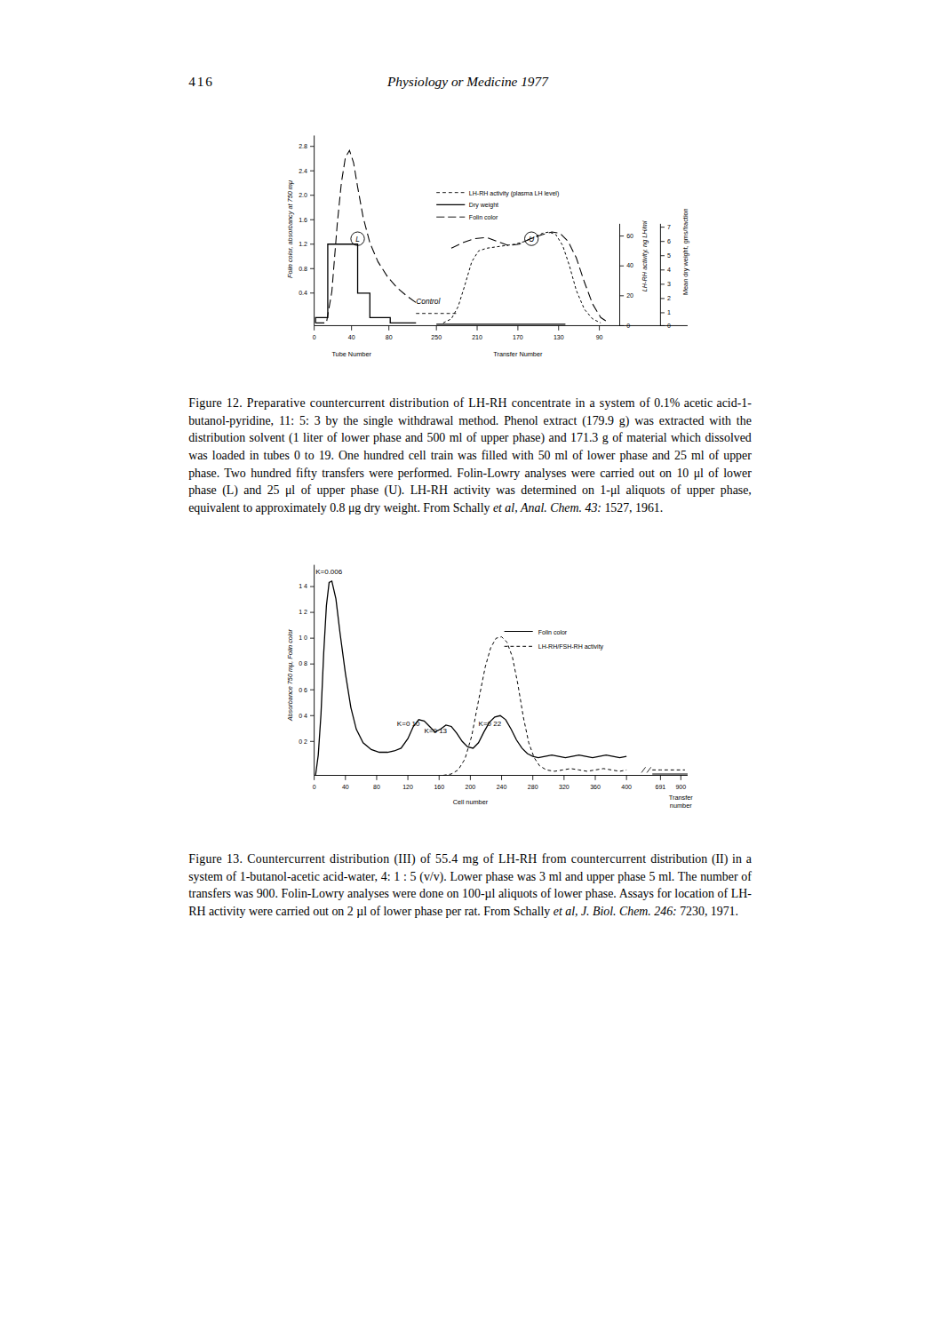416
Physiology or Medicine 1977
2.8 2.4 2.0 1.6 1.2 0.8 0.4 Folin color, absorbancy at 750 mμ 0 40 80 250 210 170 130 90 Tube Number Transfer Number 60 40 20 0 LH-RH activity, ng LH/ml 7 6 5 4 3 2 1 0 Mean dry weight, gms/fraction LH-RH activity (plasma LH level) Dry weight Folin color Control L U
Figure 12. Preparative countercurrent distribution of LH-RH concentrate in a system of 0.1% acetic acid-1-butanol-pyridine, 11: 5: 3 by the single withdrawal method. Phenol extract (179.9 g) was extracted with the distribution solvent (1 liter of lower phase and 500 ml of upper phase) and 171.3 g of material which dissolved was loaded in tubes 0 to 19. One hundred cell train was filled with 50 ml of lower phase and 25 ml of upper phase. Two hundred fifty transfers were performed. Folin-Lowry analyses were carried out on 10 μl of lower phase (L) and 25 μl of upper phase (U). LH-RH activity was determined on 1-μl aliquots of upper phase, equivalent to approximately 0.8 μg dry weight. From Schally et al, Anal. Chem. 43: 1527, 1961.
1 4 1 2 1 0 0 8 0 6 0 4 0 2 Absorbance 750 mμ, Folin color 0 40 80 120 160 200 240 280 320 360 400 691 900 Cell number Transfer number Folin color LH-RH/FSH-RH activity K=0.006 K=0 10 K=0 13 K=0 22
Figure 13. Countercurrent distribution (III) of 55.4 mg of LH-RH from countercurrent distribution (II) in a system of 1-butanol-acetic acid-water, 4: 1 : 5 (v/v). Lower phase was 3 ml and upper phase 5 ml. The number of transfers was 900. Folin-Lowry analyses were done on 100-µl aliquots of lower phase. Assays for location of LH-RH activity were carried out on 2 µl of lower phase per rat. From Schally et al, J. Biol. Chem. 246: 7230, 1971.